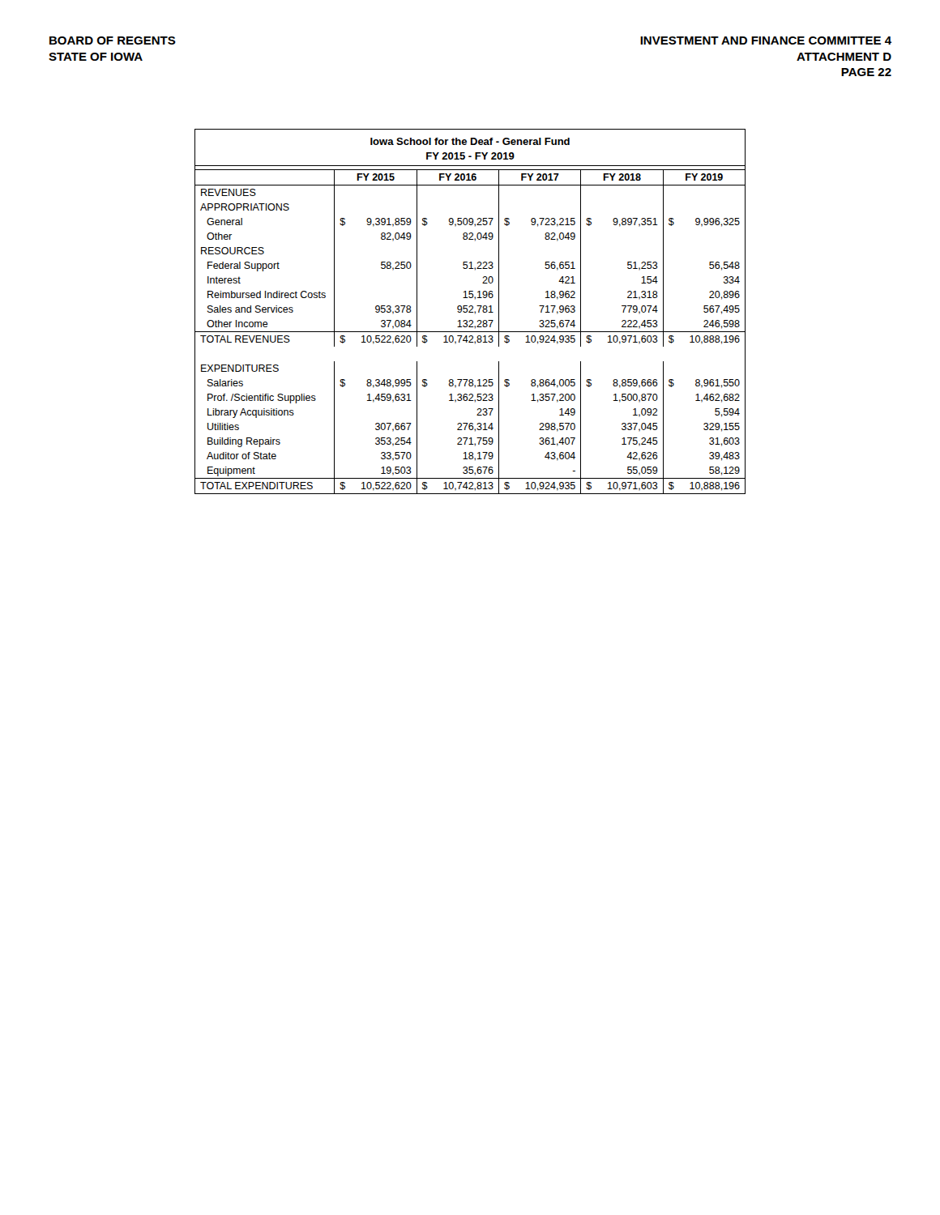BOARD OF REGENTS
STATE OF IOWA
INVESTMENT AND FINANCE COMMITTEE 4
ATTACHMENT D
PAGE 22
Iowa School for the Deaf - General Fund FY 2015 - FY 2019
| | FY 2015 | FY 2016 | FY 2017 | FY 2018 | FY 2019 |
| --- | --- | --- | --- | --- | --- |
| REVENUES | | | | | | | | | | |
| APPROPRIATIONS | | | | | | | | | | |
| General | $ | 9,391,859 | $ | 9,509,257 | $ | 9,723,215 | $ | 9,897,351 | $ | 9,996,325 |
| Other | | 82,049 | | 82,049 | | 82,049 | | | | |
| RESOURCES | | | | | | | | | | |
| Federal Support | | 58,250 | | 51,223 | | 56,651 | | 51,253 | | 56,548 |
| Interest | | | | 20 | | 421 | | 154 | | 334 |
| Reimbursed Indirect Costs | | | | 15,196 | | 18,962 | | 21,318 | | 20,896 |
| Sales and Services | | 953,378 | | 952,781 | | 717,963 | | 779,074 | | 567,495 |
| Other Income | | 37,084 | | 132,287 | | 325,674 | | 222,453 | | 246,598 |
| TOTAL REVENUES | $ | 10,522,620 | $ | 10,742,813 | $ | 10,924,935 | $ | 10,971,603 | $ | 10,888,196 |
| EXPENDITURES | | | | | | | | | | |
| Salaries | $ | 8,348,995 | $ | 8,778,125 | $ | 8,864,005 | $ | 8,859,666 | $ | 8,961,550 |
| Prof. /Scientific Supplies | | 1,459,631 | | 1,362,523 | | 1,357,200 | | 1,500,870 | | 1,462,682 |
| Library Acquisitions | | | | 237 | | 149 | | 1,092 | | 5,594 |
| Utilities | | 307,667 | | 276,314 | | 298,570 | | 337,045 | | 329,155 |
| Building Repairs | | 353,254 | | 271,759 | | 361,407 | | 175,245 | | 31,603 |
| Auditor of State | | 33,570 | | 18,179 | | 43,604 | | 42,626 | | 39,483 |
| Equipment | | 19,503 | | 35,676 | | - | | 55,059 | | 58,129 |
| TOTAL EXPENDITURES | $ | 10,522,620 | $ | 10,742,813 | $ | 10,924,935 | $ | 10,971,603 | $ | 10,888,196 |